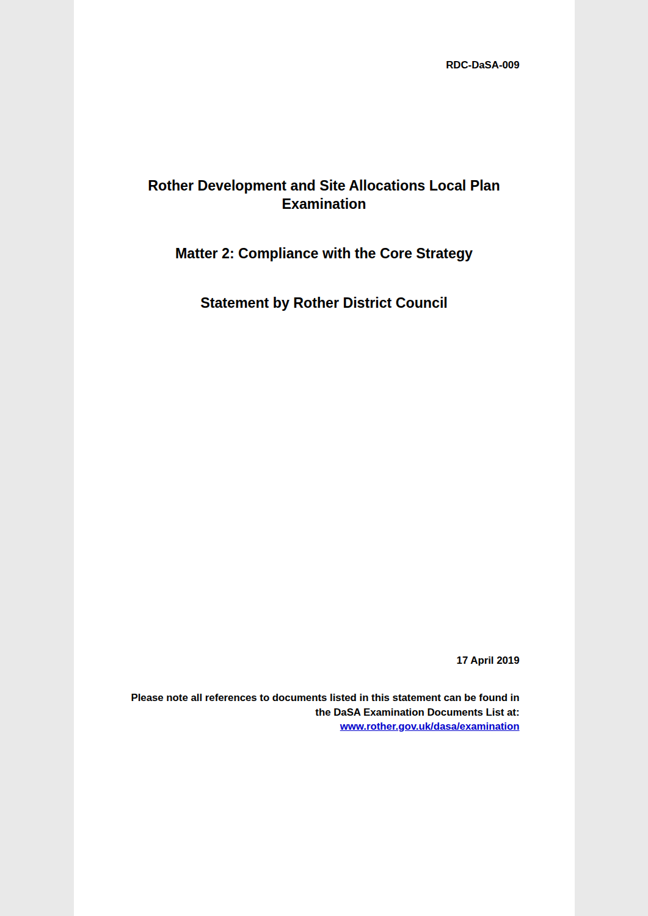RDC-DaSA-009
Rother Development and Site Allocations Local Plan Examination
Matter 2: Compliance with the Core Strategy
Statement by Rother District Council
17 April 2019
Please note all references to documents listed in this statement can be found in the DaSA Examination Documents List at:
www.rother.gov.uk/dasa/examination